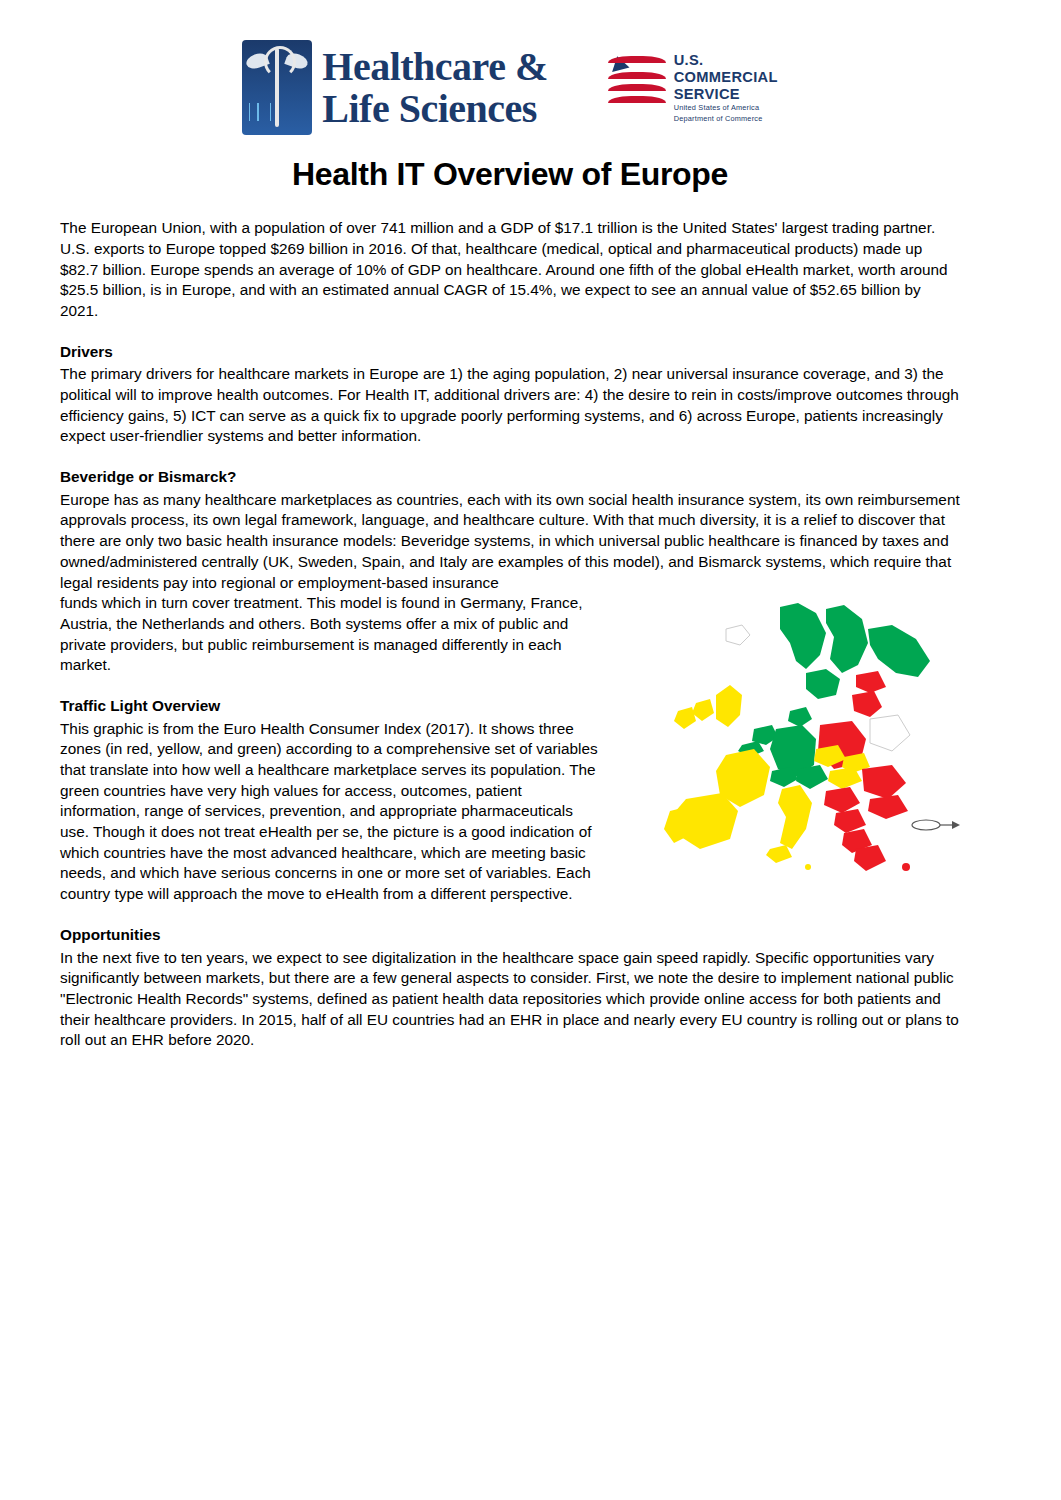Healthcare &
Life Sciences
U.S. COMMERCIAL SERVICE United States of America Department of Commerce
Health IT Overview of Europe
The European Union, with a population of over 741 million and a GDP of $17.1 trillion is the United States' largest trading partner. U.S. exports to Europe topped $269 billion in 2016. Of that, healthcare (medical, optical and pharmaceutical products) made up $82.7 billion. Europe spends an average of 10% of GDP on healthcare. Around one fifth of the global eHealth market, worth around $25.5 billion, is in Europe, and with an estimated annual CAGR of 15.4%, we expect to see an annual value of $52.65 billion by 2021.
Drivers
The primary drivers for healthcare markets in Europe are 1) the aging population, 2) near universal insurance coverage, and 3) the political will to improve health outcomes. For Health IT, additional drivers are: 4) the desire to rein in costs/improve outcomes through efficiency gains, 5) ICT can serve as a quick fix to upgrade poorly performing systems, and 6) across Europe, patients increasingly expect user-friendlier systems and better information.
Beveridge or Bismarck?
Europe has as many healthcare marketplaces as countries, each with its own social health insurance system, its own reimbursement approvals process, its own legal framework, language, and healthcare culture. With that much diversity, it is a relief to discover that there are only two basic health insurance models: Beveridge systems, in which universal public healthcare is financed by taxes and owned/administered centrally (UK, Sweden, Spain, and Italy are examples of this model), and Bismarck systems, which require that legal residents pay into regional or employment-based insurance
funds which in turn cover treatment. This model is found in Germany, France, Austria, the Netherlands and others. Both systems offer a mix of public and private providers, but public reimbursement is managed differently in each market.
Traffic Light Overview
This graphic is from the Euro Health Consumer Index (2017). It shows three zones (in red, yellow, and green) according to a comprehensive set of variables that translate into how well a healthcare marketplace serves its population. The green countries have very high values for access, outcomes, patient information, range of services, prevention, and appropriate pharmaceuticals use. Though it does not treat eHealth per se, the picture is a good indication of which countries have the most advanced healthcare, which are meeting basic needs, and which have serious concerns in one or more set of variables. Each country type will approach the move to eHealth from a different perspective.
Opportunities
In the next five to ten years, we expect to see digitalization in the healthcare space gain speed rapidly. Specific opportunities vary significantly between markets, but there are a few general aspects to consider. First, we note the desire to implement national public "Electronic Health Records" systems, defined as patient health data repositories which provide online access for both patients and their healthcare providers. In 2015, half of all EU countries had an EHR in place and nearly every EU country is rolling out or plans to roll out an EHR before 2020.